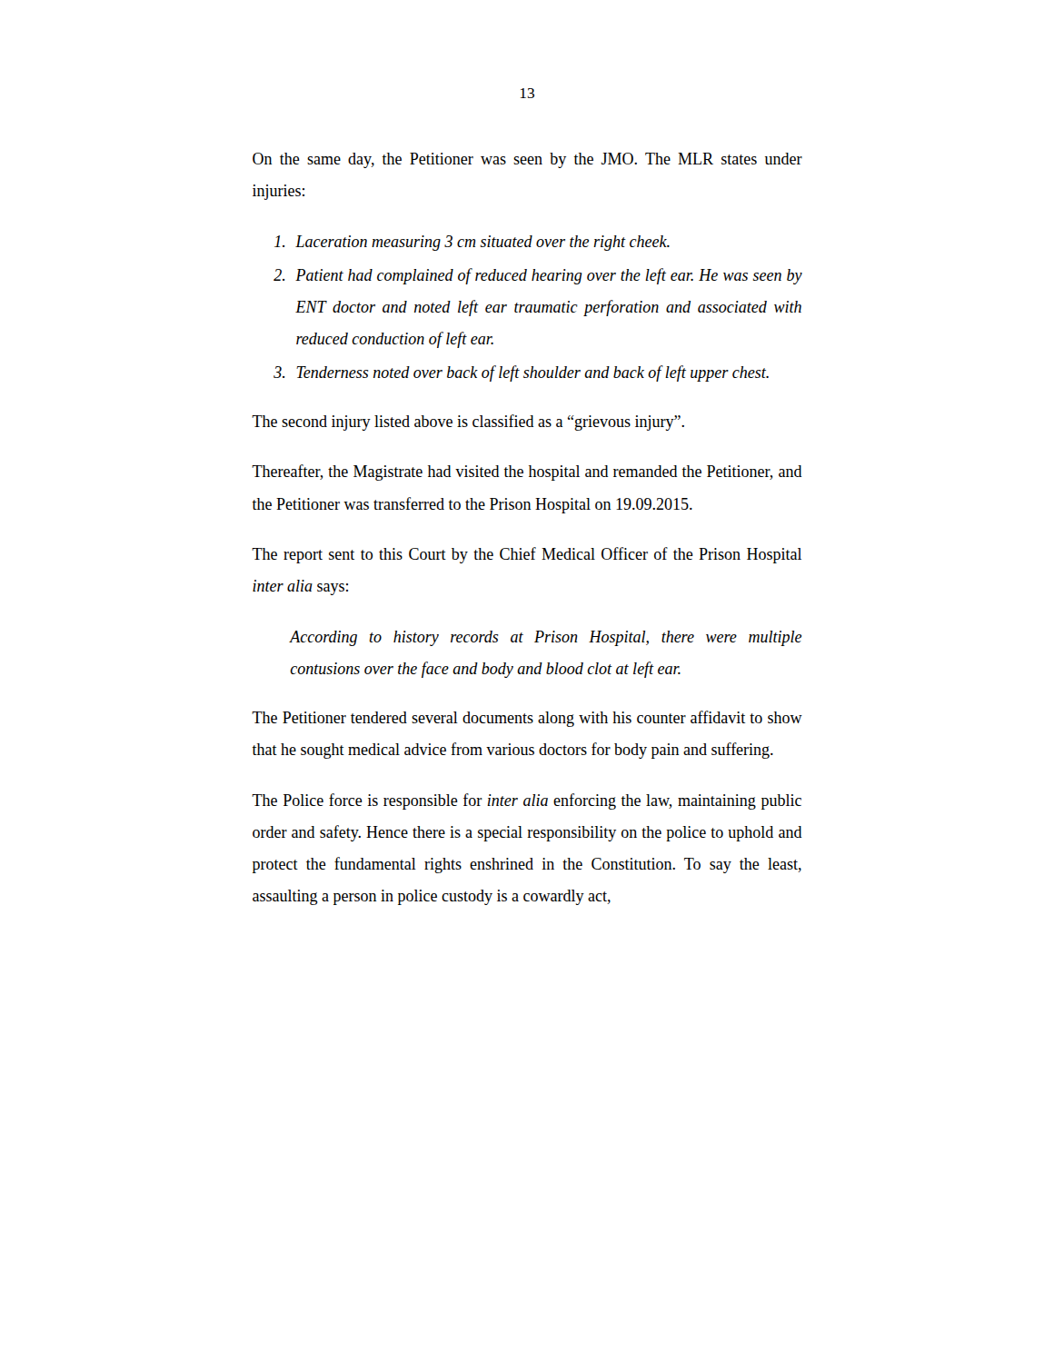13
On the same day, the Petitioner was seen by the JMO. The MLR states under injuries:
Laceration measuring 3 cm situated over the right cheek.
Patient had complained of reduced hearing over the left ear. He was seen by ENT doctor and noted left ear traumatic perforation and associated with reduced conduction of left ear.
Tenderness noted over back of left shoulder and back of left upper chest.
The second injury listed above is classified as a “grievous injury”.
Thereafter, the Magistrate had visited the hospital and remanded the Petitioner, and the Petitioner was transferred to the Prison Hospital on 19.09.2015.
The report sent to this Court by the Chief Medical Officer of the Prison Hospital inter alia says:
According to history records at Prison Hospital, there were multiple contusions over the face and body and blood clot at left ear.
The Petitioner tendered several documents along with his counter affidavit to show that he sought medical advice from various doctors for body pain and suffering.
The Police force is responsible for inter alia enforcing the law, maintaining public order and safety. Hence there is a special responsibility on the police to uphold and protect the fundamental rights enshrined in the Constitution. To say the least, assaulting a person in police custody is a cowardly act,